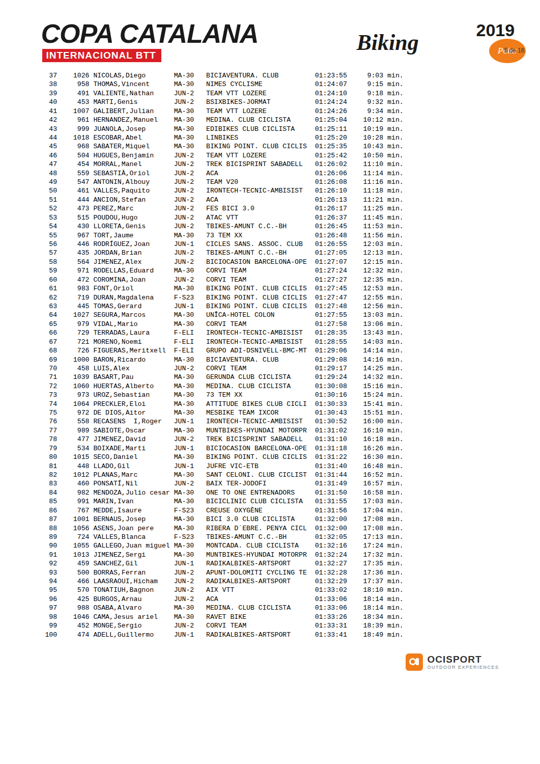COPA CATALANA
INTERNACIONAL BTT
Biking
2019
Point
5 de 16
  37    1026 NICOLAS,Diego       MA-30   BICIAVENTURA. CLUB         01:23:55     9:03 min.
  38     958 THOMAS,Vincent      MA-30   NIMES CYCLISME             01:24:07     9:15 min.
  39     491 VALIENTE,Nathan     JUN-2   TEAM VTT LOZERE            01:24:10     9:18 min.
  40     453 MARTI,Genis         JUN-2   BSIXBIKES-JORMAT           01:24:24     9:32 min.
  41    1007 GALIBERT,Julian     MA-30   TEAM VTT LOZERE            01:24:26     9:34 min.
  42     961 HERNANDEZ,Manuel    MA-30   MEDINA. CLUB CICLISTA      01:25:04    10:12 min.
  43     999 JUANOLA,Josep       MA-30   EDIBIKES CLUB CICLISTA     01:25:11    10:19 min.
  44    1018 ESCOBAR,Abel        MA-30   LINBIKES                   01:25:20    10:28 min.
  45     968 SABATER,Miquel      MA-30   BIKING POINT. CLUB CICLIS  01:25:35    10:43 min.
  46     504 HUGUES,Benjamin     JUN-2   TEAM VTT LOZERE            01:25:42    10:50 min.
  47     454 MORRAL,Manel        JUN-2   TREK BICISPRINT SABADELL   01:26:02    11:10 min.
  48     559 SEBASTIÀ,Oriol      JUN-2   ACA                        01:26:06    11:14 min.
  49     547 ANTONIN,Albouy      JUN-2   TEAM V20                   01:26:08    11:16 min.
  50     461 VALLES,Paquito      JUN-2   IRONTECH-TECNIC-AMBISIST   01:26:10    11:18 min.
  51     444 ANCION,Stefan       JUN-2   ACA                        01:26:13    11:21 min.
  52     473 PEREZ,Marc          JUN-2   FES BICI 3.0               01:26:17    11:25 min.
  53     515 POUDOU,Hugo         JUN-2   ATAC VTT                   01:26:37    11:45 min.
  54     430 LLORETA,Genis       JUN-2   TBIKES-AMUNT C.C.-BH       01:26:45    11:53 min.
  55     967 TORT,Jaume          MA-30   73 TEM XX                  01:26:48    11:56 min.
  56     446 RODRÍGUEZ,Joan      JUN-1   CICLES SANS. ASSOC. CLUB   01:26:55    12:03 min.
  57     435 JORDAN,Brian        JUN-2   TBIKES-AMUNT C.C.-BH       01:27:05    12:13 min.
  58     564 JIMENEZ,Alex        JUN-2   BICIOCASION BARCELONA-OPE  01:27:07    12:15 min.
  59     971 RODELLAS,Eduard     MA-30   CORVI TEAM                 01:27:24    12:32 min.
  60     472 COROMINA,Joan       JUN-2   CORVI TEAM                 01:27:27    12:35 min.
  61     983 FONT,Oriol          MA-30   BIKING POINT. CLUB CICLIS  01:27:45    12:53 min.
  62     719 DURAN,Magdalena     F-S23   BIKING POINT. CLUB CICLIS  01:27:47    12:55 min.
  63     445 TOMAS,Gerard        JUN-1   BIKING POINT. CLUB CICLIS  01:27:48    12:56 min.
  64    1027 SEGURA,Marcos       MA-30   UNÎCA-HOTEL COLON          01:27:55    13:03 min.
  65     979 VIDAL,Mario         MA-30   CORVI TEAM                 01:27:58    13:06 min.
  66     729 TERRADAS,Laura      F-ELI   IRONTECH-TECNIC-AMBISIST   01:28:35    13:43 min.
  67     721 MORENO,Noemi        F-ELI   IRONTECH-TECNIC-AMBISIST   01:28:55    14:03 min.
  68     726 FIGUERAS,Meritxell  F-ELI   GRUPO ADI-DSNIVELL-BMC-MT  01:29:06    14:14 min.
  69    1000 BARON,Ricardo       MA-30   BICIAVENTURA. CLUB         01:29:08    14:16 min.
  70     458 LUIS,Alex           JUN-2   CORVI TEAM                 01:29:17    14:25 min.
  71    1039 BASART,Pau          MA-30   GERUNDA CLUB CICLISTA      01:29:24    14:32 min.
  72    1060 HUERTAS,Alberto     MA-30   MEDINA. CLUB CICLISTA      01:30:08    15:16 min.
  73     973 UROZ,Sebastian      MA-30   73 TEM XX                  01:30:16    15:24 min.
  74    1064 PRECKLER,Eloi       MA-30   ATTITUDE BIKES CLUB CICLI  01:30:33    15:41 min.
  75     972 DE DIOS,Aitor       MA-30   MESBIKE TEAM IXCOR         01:30:43    15:51 min.
  76     558 RECASENS  I,Roger   JUN-1   IRONTECH-TECNIC-AMBISIST   01:30:52    16:00 min.
  77     989 SABIOTE,Oscar       MA-30   MUNTBIKES-HYUNDAI MOTORPR  01:31:02    16:10 min.
  78     477 JIMENEZ,David       JUN-2   TREK BICISPRINT SABADELL   01:31:10    16:18 min.
  79     534 BOIXADE,Marti       JUN-1   BICIOCASION BARCELONA-OPE  01:31:18    16:26 min.
  80    1015 SECO,Daniel         MA-30   BIKING POINT. CLUB CICLIS  01:31:22    16:30 min.
  81     448 LLADO,Gil           JUN-1   JUFRE VIC-ETB              01:31:40    16:48 min.
  82    1012 PLANAS,Marc         MA-30   SANT CELONI. CLUB CICLIST  01:31:44    16:52 min.
  83     460 PONSATÍ,Nil         JUN-2   BAIX TER-JODOFI            01:31:49    16:57 min.
  84     982 MENDOZA,Julio cesar MA-30   ONE TO ONE ENTRENADORS     01:31:50    16:58 min.
  85     991 MARIN,Ivan          MA-30   BICICLINIC CLUB CICLISTA   01:31:55    17:03 min.
  86     767 MEDDE,Isaure        F-S23   CREUSE OXYGÈNE             01:31:56    17:04 min.
  87    1001 BERNAUS,Josep       MA-30   BICI 3.0 CLUB CICLISTA     01:32:00    17:08 min.
  88    1056 ASENS,Joan pere     MA-30   RIBERA D´EBRE. PENYA CICL  01:32:00    17:08 min.
  89     724 VALLES,Blanca       F-S23   TBIKES-AMUNT C.C.-BH       01:32:05    17:13 min.
  90    1055 GALLEGO,Juan miguel MA-30   MONTCADA. CLUB CICLISTA    01:32:16    17:24 min.
  91    1013 JIMENEZ,Sergi       MA-30   MUNTBIKES-HYUNDAI MOTORPR  01:32:24    17:32 min.
  92     459 SANCHEZ,Gil         JUN-1   RADIKALBIKES-ARTSPORT      01:32:27    17:35 min.
  93     500 BORRAS,Ferran       JUN-2   APUNT-DOLOMITI CYCLING TE  01:32:28    17:36 min.
  94     466 LAASRAOUI,Hicham    JUN-2   RADIKALBIKES-ARTSPORT      01:32:29    17:37 min.
  95     570 TONATIUH,Bagnon     JUN-2   AIX VTT                    01:33:02    18:10 min.
  96     425 BURGOS,Arnau        JUN-2   ACA                        01:33:06    18:14 min.
  97     988 OSABA,Alvaro        MA-30   MEDINA. CLUB CICLISTA      01:33:06    18:14 min.
  98    1046 CAMA,Jesus ariel    MA-30   RAVET BIKE                 01:33:26    18:34 min.
  99     452 MONGE,Sergio        JUN-2   CORVI TEAM                 01:33:31    18:39 min.
 100     474 ADELL,Guillermo     JUN-1   RADIKALBIKES-ARTSPORT      01:33:41    18:49 min.
OCISPORT
OUTDOOR EXPERIENCES